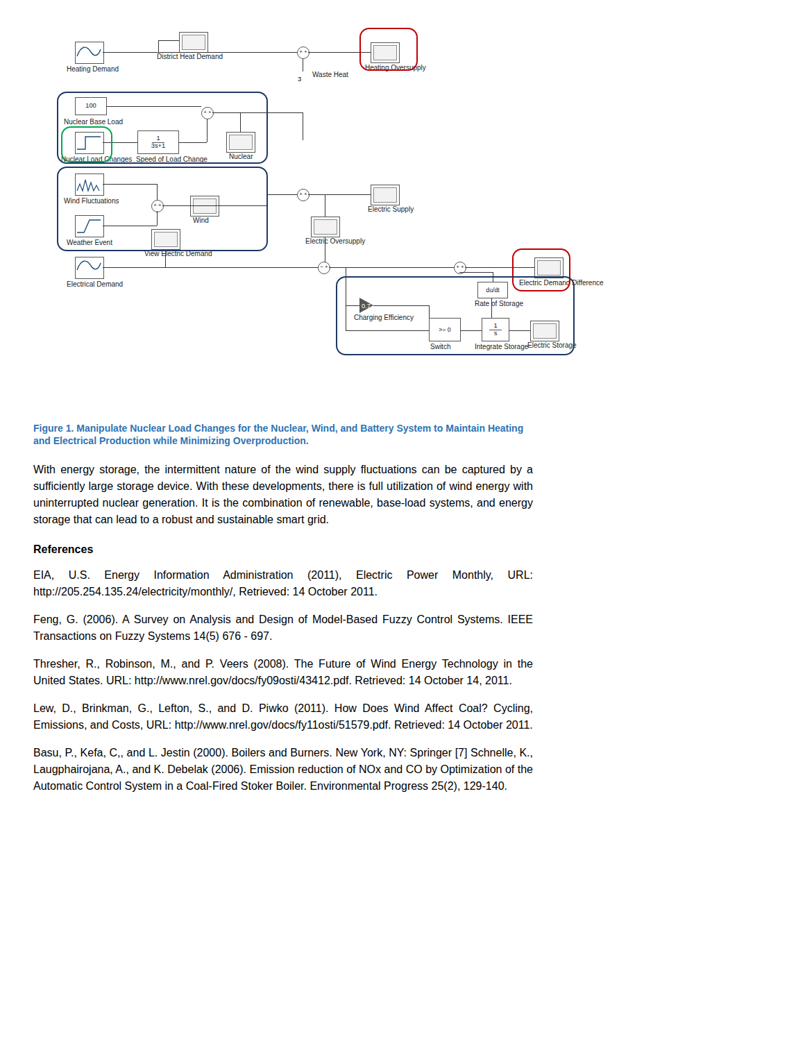Heating Demand
District Heat Demand
+ +
Heating Oversupply
3
Waste Heat
100
Nuclear Base Load
Nuclear Load Changes
1 3s+1
Speed of Load Change
+ +
Nuclear
Wind Fluctuations
Weather Event
+ +
Wind
+ +
Electric Supply
Electrical Demand
View Electric Demand
− +
Electric Oversupply
+ +
Electric Demand Difference
0.7
Charging Efficiency
>= 0
Switch
1 s
Integrate Storage
Electric Storage
du/dt
Rate of Storage
Figure 1. Manipulate Nuclear Load Changes for the Nuclear, Wind, and Battery System to Maintain Heating and Electrical Production while Minimizing Overproduction.
With energy storage, the intermittent nature of the wind supply fluctuations can be captured by a sufficiently large storage device. With these developments, there is full utilization of wind energy with uninterrupted nuclear generation. It is the combination of renewable, base-load systems, and energy storage that can lead to a robust and sustainable smart grid.
References
EIA, U.S. Energy Information Administration (2011), Electric Power Monthly, URL: http://205.254.135.24/electricity/monthly/, Retrieved: 14 October 2011.
Feng, G. (2006). A Survey on Analysis and Design of Model-Based Fuzzy Control Systems. IEEE Transactions on Fuzzy Systems 14(5) 676 - 697.
Thresher, R., Robinson, M., and P. Veers (2008). The Future of Wind Energy Technology in the United States. URL: http://www.nrel.gov/docs/fy09osti/43412.pdf. Retrieved: 14 October 14, 2011.
Lew, D., Brinkman, G., Lefton, S., and D. Piwko (2011). How Does Wind Affect Coal? Cycling, Emissions, and Costs, URL: http://www.nrel.gov/docs/fy11osti/51579.pdf. Retrieved: 14 October 2011.
Basu, P., Kefa, C,, and L. Jestin (2000). Boilers and Burners. New York, NY: Springer [7] Schnelle, K., Laugphairojana, A., and K. Debelak (2006). Emission reduction of NOx and CO by Optimization of the Automatic Control System in a Coal-Fired Stoker Boiler. Environmental Progress 25(2), 129-140.